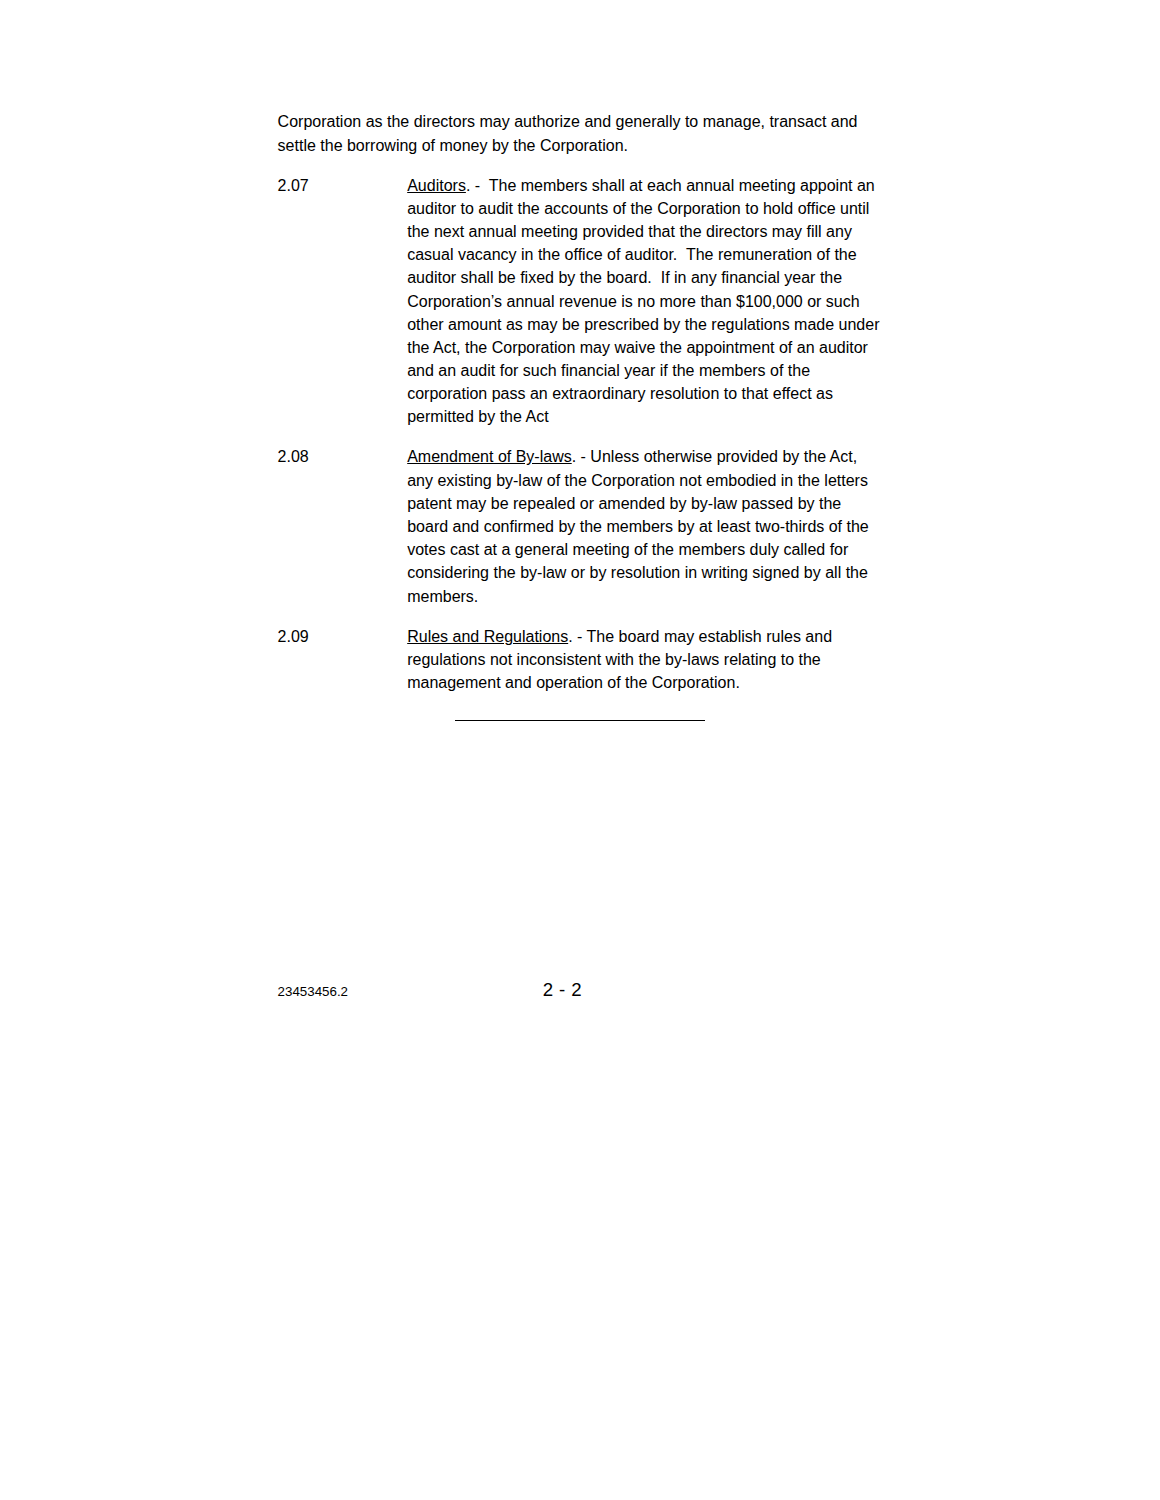Corporation as the directors may authorize and generally to manage, transact and settle the borrowing of money by the Corporation.
2.07
Auditors. - The members shall at each annual meeting appoint an auditor to audit the accounts of the Corporation to hold office until the next annual meeting provided that the directors may fill any casual vacancy in the office of auditor. The remuneration of the auditor shall be fixed by the board. If in any financial year the Corporation’s annual revenue is no more than $100,000 or such other amount as may be prescribed by the regulations made under the Act, the Corporation may waive the appointment of an auditor and an audit for such financial year if the members of the corporation pass an extraordinary resolution to that effect as permitted by the Act
2.08
Amendment of By-laws. - Unless otherwise provided by the Act, any existing by-law of the Corporation not embodied in the letters patent may be repealed or amended by by-law passed by the board and confirmed by the members by at least two-thirds of the votes cast at a general meeting of the members duly called for considering the by-law or by resolution in writing signed by all the members.
2.09
Rules and Regulations. - The board may establish rules and regulations not inconsistent with the by-laws relating to the management and operation of the Corporation.
23453456.2
2 - 2